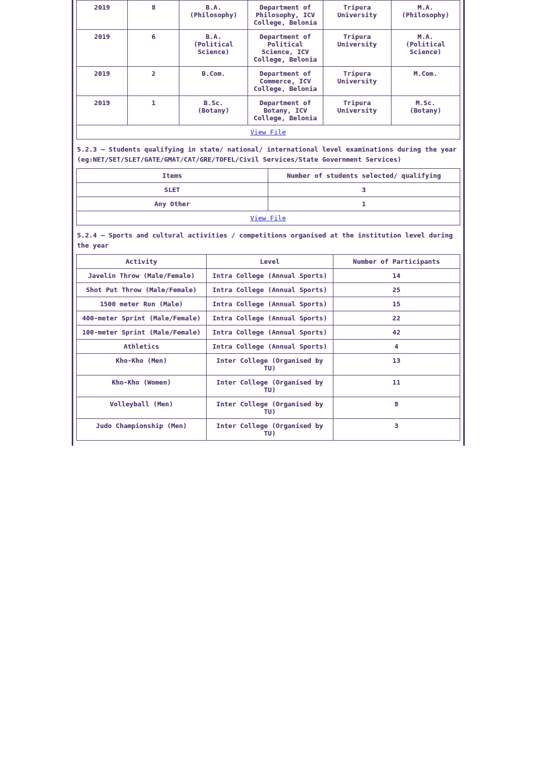| 2019 | 8 | B.A. (Philosophy) | Department of Philosophy, ICV College, Belonia | Tripura University | M.A. (Philosophy) |
| 2019 | 6 | B.A. (Political Science) | Department of Political Science, ICV College, Belonia | Tripura University | M.A. (Political Science) |
| 2019 | 2 | B.Com. | Department of Commerce, ICV College, Belonia | Tripura University | M.Com. |
| 2019 | 1 | B.Sc. (Botany) | Department of Botany, ICV College, Belonia | Tripura University | M.Sc. (Botany) |
View File
5.2.3 – Students qualifying in state/ national/ international level examinations during the year
(eg:NET/SET/SLET/GATE/GMAT/CAT/GRE/TOFEL/Civil Services/State Government Services)
| Items | Number of students selected/ qualifying |
| --- | --- |
| SLET | 3 |
| Any Other | 1 |
View File
5.2.4 – Sports and cultural activities / competitions organised at the institution level during the year
| Activity | Level | Number of Participants |
| --- | --- | --- |
| Javelin Throw (Male/Female) | Intra College (Annual Sports) | 14 |
| Shot Put Throw (Male/Female) | Intra College (Annual Sports) | 25 |
| 1500 meter Run (Male) | Intra College (Annual Sports) | 15 |
| 400-meter Sprint (Male/Female) | Intra College (Annual Sports) | 22 |
| 100-meter Sprint (Male/Female) | Intra College (Annual Sports) | 42 |
| Athletics | Intra College (Annual Sports) | 4 |
| Kho-Kho (Men) | Inter College (Organised by TU) | 13 |
| Kho-Kho (Women) | Inter College (Organised by TU) | 11 |
| Volleyball (Men) | Inter College (Organised by TU) | 8 |
| Judo Championship (Men) | Inter College (Organised by TU) | 3 |